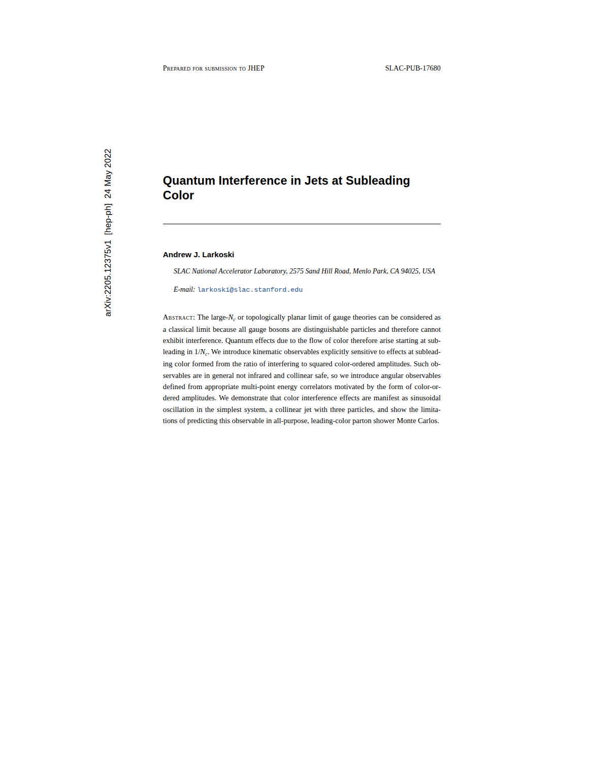arXiv:2205.12375v1 [hep-ph] 24 May 2022
Prepared for submission to JHEP
SLAC-PUB-17680
Quantum Interference in Jets at Subleading Color
Andrew J. Larkoski
SLAC National Accelerator Laboratory, 2575 Sand Hill Road, Menlo Park, CA 94025, USA
E-mail: larkoski@slac.stanford.edu
Abstract: The large-Nc or topologically planar limit of gauge theories can be considered as a classical limit because all gauge bosons are distinguishable particles and therefore cannot exhibit interference. Quantum effects due to the flow of color therefore arise starting at subleading in 1/Nc. We introduce kinematic observables explicitly sensitive to effects at subleading color formed from the ratio of interfering to squared color-ordered amplitudes. Such observables are in general not infrared and collinear safe, so we introduce angular observables defined from appropriate multi-point energy correlators motivated by the form of color-ordered amplitudes. We demonstrate that color interference effects are manifest as sinusoidal oscillation in the simplest system, a collinear jet with three particles, and show the limitations of predicting this observable in all-purpose, leading-color parton shower Monte Carlos.